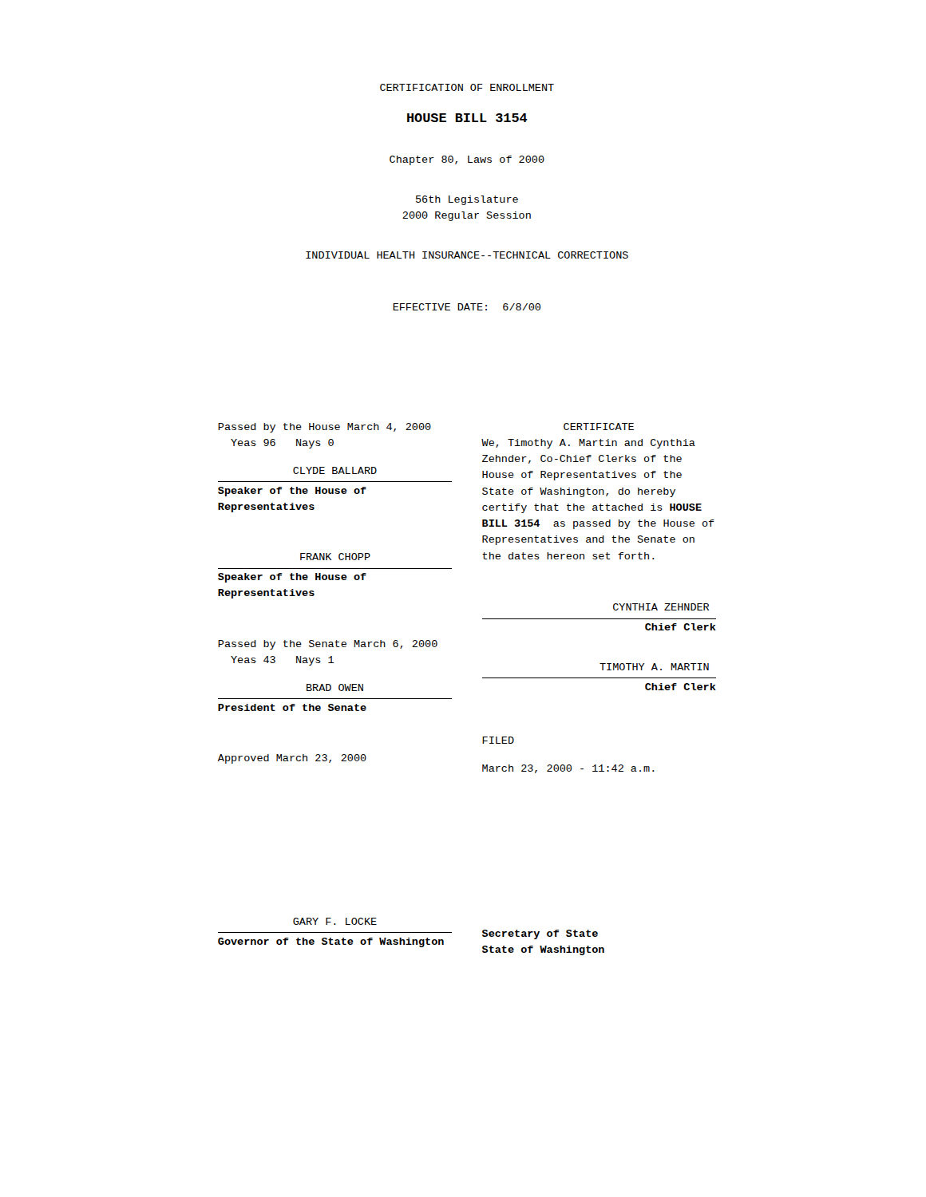CERTIFICATION OF ENROLLMENT
HOUSE BILL 3154
Chapter 80, Laws of 2000
56th Legislature
2000 Regular Session
INDIVIDUAL HEALTH INSURANCE--TECHNICAL CORRECTIONS
EFFECTIVE DATE: 6/8/00
Passed by the House March 4, 2000
Yeas 96 Nays 0
CLYDE BALLARD
Speaker of the House of
Representatives
FRANK CHOPP
Speaker of the House of
Representatives
Passed by the Senate March 6, 2000
Yeas 43 Nays 1
BRAD OWEN
President of the Senate
Approved March 23, 2000
CERTIFICATE
We, Timothy A. Martin and Cynthia
Zehnder, Co-Chief Clerks of the
House of Representatives of the
State of Washington, do hereby
certify that the attached is HOUSE
BILL 3154 as passed by the House of
Representatives and the Senate on
the dates hereon set forth.
CYNTHIA ZEHNDER
Chief Clerk
TIMOTHY A. MARTIN
Chief Clerk
FILED
March 23, 2000 - 11:42 a.m.
GARY F. LOCKE
Governor of the State of Washington
Secretary of State
State of Washington